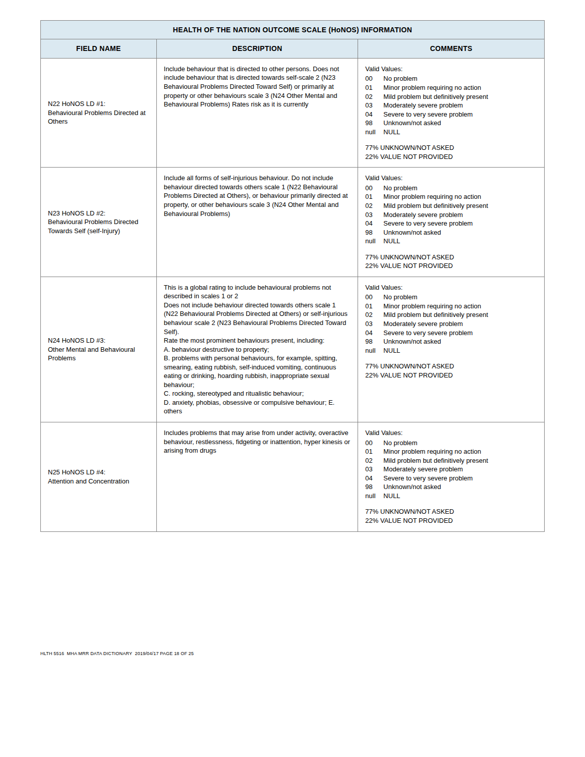HEALTH OF THE NATION OUTCOME SCALE (HoNOS) INFORMATION
| FIELD NAME | DESCRIPTION | COMMENTS |
| --- | --- | --- |
| N22 HoNOS LD #1: Behavioural Problems Directed at Others | Include behaviour that is directed to other persons. Does not include behaviour that is directed towards self-scale 2 (N23 Behavioural Problems Directed Toward Self) or primarily at property or other behaviours scale 3 (N24 Other Mental and Behavioural Problems) Rates risk as it is currently | Valid Values: 00 No problem 01 Minor problem requiring no action 02 Mild problem but definitively present 03 Moderately severe problem 04 Severe to very severe problem 98 Unknown/not asked null NULL 77% UNKNOWN/NOT ASKED 22% VALUE NOT PROVIDED |
| N23 HoNOS LD #2: Behavioural Problems Directed Towards Self (self-Injury) | Include all forms of self-injurious behaviour. Do not include behaviour directed towards others scale 1 (N22 Behavioural Problems Directed at Others), or behaviour primarily directed at property, or other behaviours scale 3 (N24 Other Mental and Behavioural Problems) | Valid Values: 00 No problem 01 Minor problem requiring no action 02 Mild problem but definitively present 03 Moderately severe problem 04 Severe to very severe problem 98 Unknown/not asked null NULL 77% UNKNOWN/NOT ASKED 22% VALUE NOT PROVIDED |
| N24 HoNOS LD #3: Other Mental and Behavioural Problems | This is a global rating to include behavioural problems not described in scales 1 or 2 Does not include behaviour directed towards others scale 1 (N22 Behavioural Problems Directed at Others) or self-injurious behaviour scale 2 (N23 Behavioural Problems Directed Toward Self). Rate the most prominent behaviours present, including: A. behaviour destructive to property; B. problems with personal behaviours, for example, spitting, smearing, eating rubbish, self-induced vomiting, continuous eating or drinking, hoarding rubbish, inappropriate sexual behaviour; C. rocking, stereotyped and ritualistic behaviour; D. anxiety, phobias, obsessive or compulsive behaviour; E. others | Valid Values: 00 No problem 01 Minor problem requiring no action 02 Mild problem but definitively present 03 Moderately severe problem 04 Severe to very severe problem 98 Unknown/not asked null NULL 77% UNKNOWN/NOT ASKED 22% VALUE NOT PROVIDED |
| N25 HoNOS LD #4: Attention and Concentration | Includes problems that may arise from under activity, overactive behaviour, restlessness, fidgeting or inattention, hyper kinesis or arising from drugs | Valid Values: 00 No problem 01 Minor problem requiring no action 02 Mild problem but definitively present 03 Moderately severe problem 04 Severe to very severe problem 98 Unknown/not asked null NULL 77% UNKNOWN/NOT ASKED 22% VALUE NOT PROVIDED |
HLTH 5516 MHA MRR DATA DICTIONARY 2019/04/17 PAGE 18 OF 25